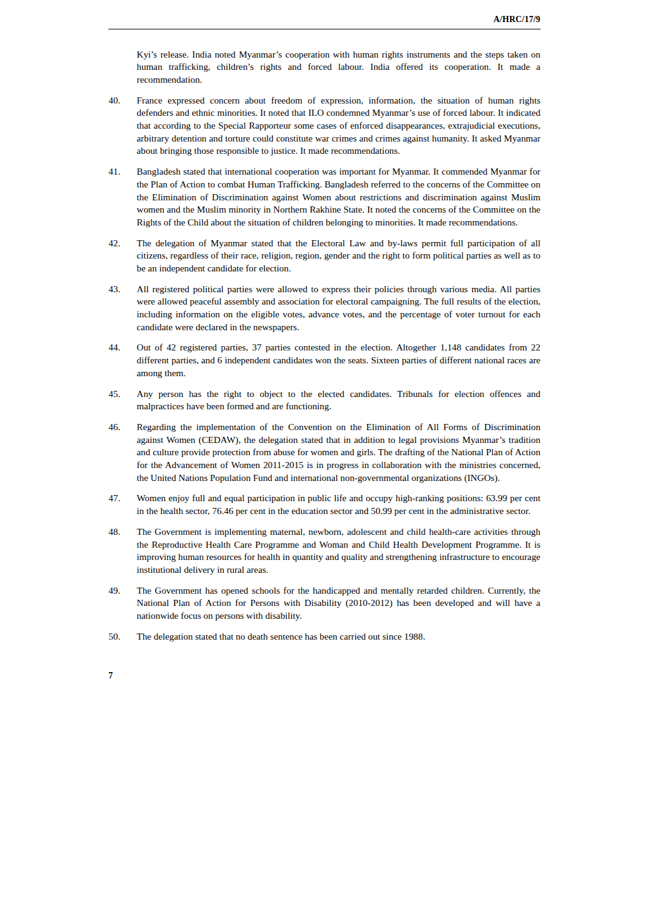A/HRC/17/9
Kyi’s release. India noted Myanmar’s cooperation with human rights instruments and the steps taken on human trafficking, children’s rights and forced labour. India offered its cooperation. It made a recommendation.
40. France expressed concern about freedom of expression, information, the situation of human rights defenders and ethnic minorities. It noted that ILO condemned Myanmar’s use of forced labour. It indicated that according to the Special Rapporteur some cases of enforced disappearances, extrajudicial executions, arbitrary detention and torture could constitute war crimes and crimes against humanity. It asked Myanmar about bringing those responsible to justice. It made recommendations.
41. Bangladesh stated that international cooperation was important for Myanmar. It commended Myanmar for the Plan of Action to combat Human Trafficking. Bangladesh referred to the concerns of the Committee on the Elimination of Discrimination against Women about restrictions and discrimination against Muslim women and the Muslim minority in Northern Rakhine State. It noted the concerns of the Committee on the Rights of the Child about the situation of children belonging to minorities. It made recommendations.
42. The delegation of Myanmar stated that the Electoral Law and by-laws permit full participation of all citizens, regardless of their race, religion, region, gender and the right to form political parties as well as to be an independent candidate for election.
43. All registered political parties were allowed to express their policies through various media. All parties were allowed peaceful assembly and association for electoral campaigning. The full results of the election, including information on the eligible votes, advance votes, and the percentage of voter turnout for each candidate were declared in the newspapers.
44. Out of 42 registered parties, 37 parties contested in the election. Altogether 1,148 candidates from 22 different parties, and 6 independent candidates won the seats. Sixteen parties of different national races are among them.
45. Any person has the right to object to the elected candidates. Tribunals for election offences and malpractices have been formed and are functioning.
46. Regarding the implementation of the Convention on the Elimination of All Forms of Discrimination against Women (CEDAW), the delegation stated that in addition to legal provisions Myanmar’s tradition and culture provide protection from abuse for women and girls. The drafting of the National Plan of Action for the Advancement of Women 2011-2015 is in progress in collaboration with the ministries concerned, the United Nations Population Fund and international non-governmental organizations (INGOs).
47. Women enjoy full and equal participation in public life and occupy high-ranking positions: 63.99 per cent in the health sector, 76.46 per cent in the education sector and 50.99 per cent in the administrative sector.
48. The Government is implementing maternal, newborn, adolescent and child health-care activities through the Reproductive Health Care Programme and Woman and Child Health Development Programme. It is improving human resources for health in quantity and quality and strengthening infrastructure to encourage institutional delivery in rural areas.
49. The Government has opened schools for the handicapped and mentally retarded children. Currently, the National Plan of Action for Persons with Disability (2010-2012) has been developed and will have a nationwide focus on persons with disability.
50. The delegation stated that no death sentence has been carried out since 1988.
7